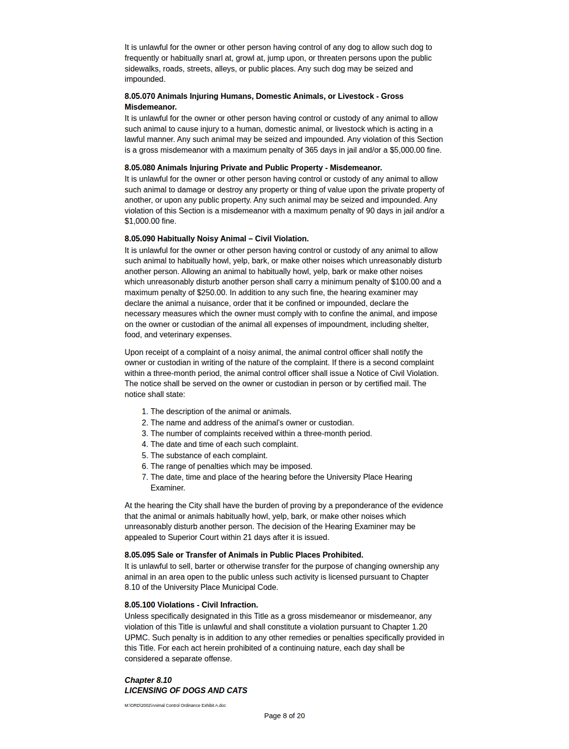It is unlawful for the owner or other person having control of any dog to allow such dog to frequently or habitually snarl at, growl at, jump upon, or threaten persons upon the public sidewalks, roads, streets, alleys, or public places. Any such dog may be seized and impounded.
8.05.070 Animals Injuring Humans, Domestic Animals, or Livestock - Gross Misdemeanor.
It is unlawful for the owner or other person having control or custody of any animal to allow such animal to cause injury to a human, domestic animal, or livestock which is acting in a lawful manner. Any such animal may be seized and impounded. Any violation of this Section is a gross misdemeanor with a maximum penalty of 365 days in jail and/or a $5,000.00 fine.
8.05.080 Animals Injuring Private and Public Property - Misdemeanor.
It is unlawful for the owner or other person having control or custody of any animal to allow such animal to damage or destroy any property or thing of value upon the private property of another, or upon any public property. Any such animal may be seized and impounded. Any violation of this Section is a misdemeanor with a maximum penalty of 90 days in jail and/or a $1,000.00 fine.
8.05.090 Habitually Noisy Animal – Civil Violation.
It is unlawful for the owner or other person having control or custody of any animal to allow such animal to habitually howl, yelp, bark, or make other noises which unreasonably disturb another person. Allowing an animal to habitually howl, yelp, bark or make other noises which unreasonably disturb another person shall carry a minimum penalty of $100.00 and a maximum penalty of $250.00. In addition to any such fine, the hearing examiner may declare the animal a nuisance, order that it be confined or impounded, declare the necessary measures which the owner must comply with to confine the animal, and impose on the owner or custodian of the animal all expenses of impoundment, including shelter, food, and veterinary expenses.
Upon receipt of a complaint of a noisy animal, the animal control officer shall notify the owner or custodian in writing of the nature of the complaint. If there is a second complaint within a three-month period, the animal control officer shall issue a Notice of Civil Violation. The notice shall be served on the owner or custodian in person or by certified mail. The notice shall state:
The description of the animal or animals.
The name and address of the animal's owner or custodian.
The number of complaints received within a three-month period.
The date and time of each such complaint.
The substance of each complaint.
The range of penalties which may be imposed.
The date, time and place of the hearing before the University Place Hearing Examiner.
At the hearing the City shall have the burden of proving by a preponderance of the evidence that the animal or animals habitually howl, yelp, bark, or make other noises which unreasonably disturb another person. The decision of the Hearing Examiner may be appealed to Superior Court within 21 days after it is issued.
8.05.095 Sale or Transfer of Animals in Public Places Prohibited.
It is unlawful to sell, barter or otherwise transfer for the purpose of changing ownership any animal in an area open to the public unless such activity is licensed pursuant to Chapter 8.10 of the University Place Municipal Code.
8.05.100 Violations - Civil Infraction.
Unless specifically designated in this Title as a gross misdemeanor or misdemeanor, any violation of this Title is unlawful and shall constitute a violation pursuant to Chapter 1.20 UPMC. Such penalty is in addition to any other remedies or penalties specifically provided in this Title. For each act herein prohibited of a continuing nature, each day shall be considered a separate offense.
Chapter 8.10 LICENSING OF DOGS AND CATS
M:\ORD\2002\Animal Control Ordinance Exhibit A.doc
Page 8 of 20